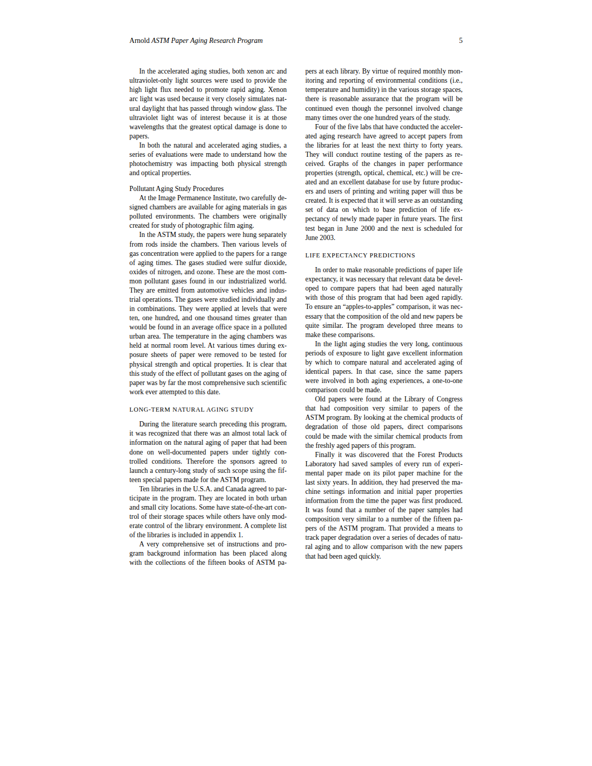Arnold ASTM Paper Aging Research Program
5
In the accelerated aging studies, both xenon arc and ultraviolet-only light sources were used to provide the high light flux needed to promote rapid aging. Xenon arc light was used because it very closely simulates natural daylight that has passed through window glass. The ultraviolet light was of interest because it is at those wavelengths that the greatest optical damage is done to papers.
In both the natural and accelerated aging studies, a series of evaluations were made to understand how the photochemistry was impacting both physical strength and optical properties.
Pollutant Aging Study Procedures
At the Image Permanence Institute, two carefully designed chambers are available for aging materials in gas polluted environments. The chambers were originally created for study of photographic film aging.
In the ASTM study, the papers were hung separately from rods inside the chambers. Then various levels of gas concentration were applied to the papers for a range of aging times. The gases studied were sulfur dioxide, oxides of nitrogen, and ozone. These are the most common pollutant gases found in our industrialized world. They are emitted from automotive vehicles and industrial operations. The gases were studied individually and in combinations. They were applied at levels that were ten, one hundred, and one thousand times greater than would be found in an average office space in a polluted urban area. The temperature in the aging chambers was held at normal room level. At various times during exposure sheets of paper were removed to be tested for physical strength and optical properties. It is clear that this study of the effect of pollutant gases on the aging of paper was by far the most comprehensive such scientific work ever attempted to this date.
Long-Term Natural Aging Study
During the literature search preceding this program, it was recognized that there was an almost total lack of information on the natural aging of paper that had been done on well-documented papers under tightly controlled conditions. Therefore the sponsors agreed to launch a century-long study of such scope using the fifteen special papers made for the ASTM program.
Ten libraries in the U.S.A. and Canada agreed to participate in the program. They are located in both urban and small city locations. Some have state-of-the-art control of their storage spaces while others have only moderate control of the library environment. A complete list of the libraries is included in appendix 1.
A very comprehensive set of instructions and program background information has been placed along with the collections of the fifteen books of ASTM papers at each library. By virtue of required monthly monitoring and reporting of environmental conditions (i.e., temperature and humidity) in the various storage spaces, there is reasonable assurance that the program will be continued even though the personnel involved change many times over the one hundred years of the study.
Four of the five labs that have conducted the accelerated aging research have agreed to accept papers from the libraries for at least the next thirty to forty years. They will conduct routine testing of the papers as received. Graphs of the changes in paper performance properties (strength, optical, chemical, etc.) will be created and an excellent database for use by future producers and users of printing and writing paper will thus be created. It is expected that it will serve as an outstanding set of data on which to base prediction of life expectancy of newly made paper in future years. The first test began in June 2000 and the next is scheduled for June 2003.
Life Expectancy Predictions
In order to make reasonable predictions of paper life expectancy, it was necessary that relevant data be developed to compare papers that had been aged naturally with those of this program that had been aged rapidly. To ensure an “apples-to-apples” comparison, it was necessary that the composition of the old and new papers be quite similar. The program developed three means to make these comparisons.
In the light aging studies the very long, continuous periods of exposure to light gave excellent information by which to compare natural and accelerated aging of identical papers. In that case, since the same papers were involved in both aging experiences, a one-to-one comparison could be made.
Old papers were found at the Library of Congress that had composition very similar to papers of the ASTM program. By looking at the chemical products of degradation of those old papers, direct comparisons could be made with the similar chemical products from the freshly aged papers of this program.
Finally it was discovered that the Forest Products Laboratory had saved samples of every run of experimental paper made on its pilot paper machine for the last sixty years. In addition, they had preserved the machine settings information and initial paper properties information from the time the paper was first produced. It was found that a number of the paper samples had composition very similar to a number of the fifteen papers of the ASTM program. That provided a means to track paper degradation over a series of decades of natural aging and to allow comparison with the new papers that had been aged quickly.